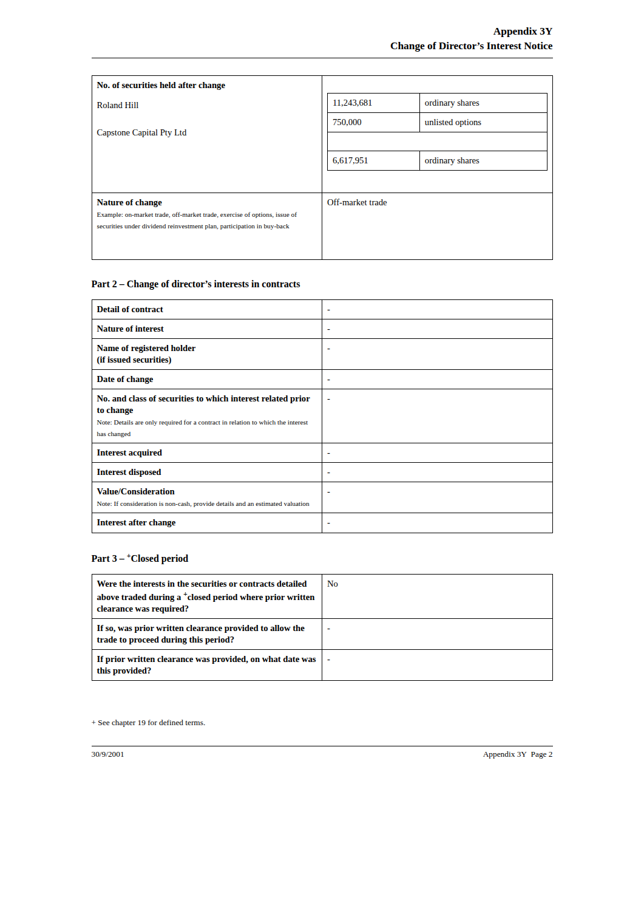Appendix 3Y
Change of Director’s Interest Notice
| No. of securities held after change Roland Hill Capstone Capital Pty Ltd | / 11,243,681 / ordinary shares / / 750,000 / unlisted options / / 6,617,951 / ordinary shares / |
| Nature of change Example: on-market trade, off-market trade, exercise of options, issue of securities under dividend reinvestment plan, participation in buy-back | Off-market trade |
Part 2 – Change of director’s interests in contracts
| Detail of contract | - |
| Nature of interest | - |
| Name of registered holder (if issued securities) | - |
| Date of change | - |
| No. and class of securities to which interest related prior to change Note: Details are only required for a contract in relation to which the interest has changed | - |
| Interest acquired | - |
| Interest disposed | - |
| Value/Consideration Note: If consideration is non-cash, provide details and an estimated valuation | - |
| Interest after change | - |
Part 3 – +Closed period
| Were the interests in the securities or contracts detailed above traded during a + closed period where prior written clearance was required? | No |
| If so, was prior written clearance provided to allow the trade to proceed during this period? | - |
| If prior written clearance was provided, on what date was this provided? | - |
+ See chapter 19 for defined terms.
30/9/2001 Appendix 3Y Page 2